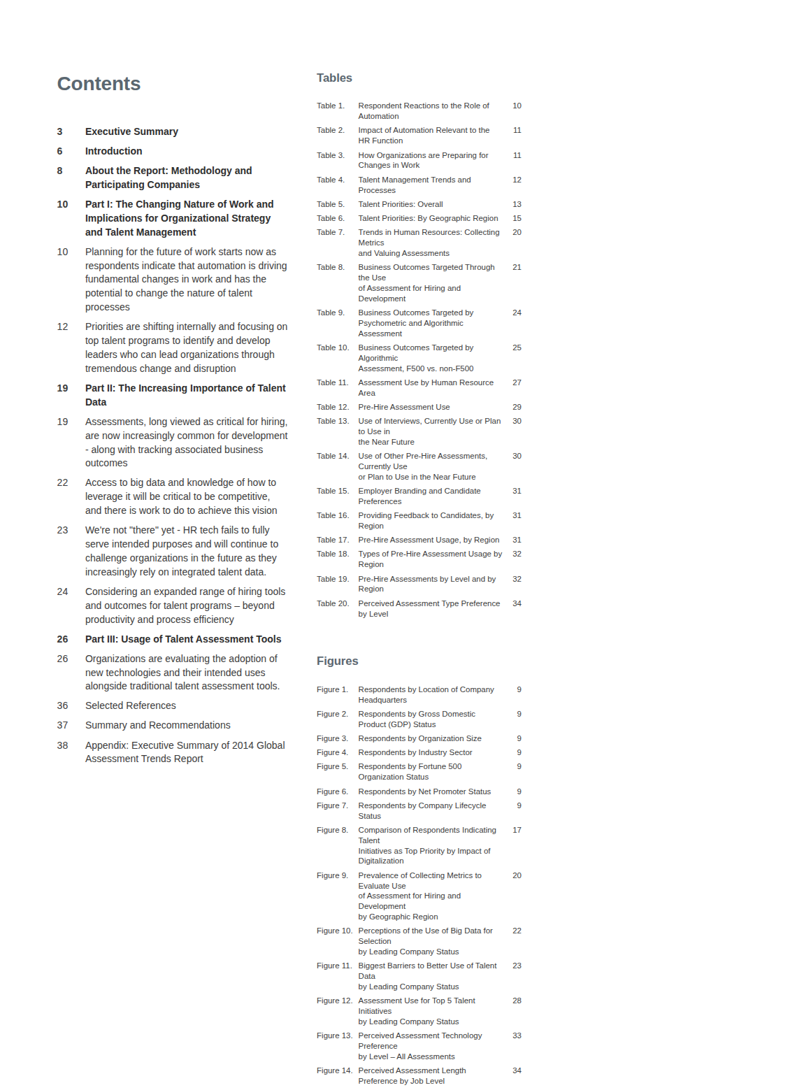Contents
3
Executive Summary
6
Introduction
8
About the Report: Methodology and Participating Companies
10
Part I: The Changing Nature of Work and Implications for Organizational Strategy and Talent Management
10
Planning for the future of work starts now as respondents indicate that automation is driving fundamental changes in work and has the potential to change the nature of talent processes
12
Priorities are shifting internally and focusing on top talent programs to identify and develop leaders who can lead organizations through tremendous change and disruption
19
Part II: The Increasing Importance of Talent Data
19
Assessments, long viewed as critical for hiring, are now increasingly common for development - along with tracking associated business outcomes
22
Access to big data and knowledge of how to leverage it will be critical to be competitive, and there is work to do to achieve this vision
23
We're not "there" yet - HR tech fails to fully serve intended purposes and will continue to challenge organizations in the future as they increasingly rely on integrated talent data.
24
Considering an expanded range of hiring tools and outcomes for talent programs – beyond productivity and process efficiency
26
Part III: Usage of Talent Assessment Tools
26
Organizations are evaluating the adoption of new technologies and their intended uses alongside traditional talent assessment tools.
36
Selected References
37
Summary and Recommendations
38
Appendix: Executive Summary of 2014 Global Assessment Trends Report
Tables
Table 1.
Respondent Reactions to the Role of Automation
10
Table 2.
Impact of Automation Relevant to the HR Function
11
Table 3.
How Organizations are Preparing for Changes in Work
11
Table 4.
Talent Management Trends and Processes
12
Table 5.
Talent Priorities: Overall
13
Table 6.
Talent Priorities: By Geographic Region
15
Table 7.
Trends in Human Resources: Collecting Metricsand Valuing Assessments
20
Table 8.
Business Outcomes Targeted Through the Useof Assessment for Hiring and Development
21
Table 9.
Business Outcomes Targeted byPsychometric and Algorithmic Assessment
24
Table 10.
Business Outcomes Targeted by AlgorithmicAssessment, F500 vs. non-F500
25
Table 11.
Assessment Use by Human Resource Area
27
Table 12.
Pre-Hire Assessment Use
29
Table 13.
Use of Interviews, Currently Use or Plan to Use inthe Near Future
30
Table 14.
Use of Other Pre-Hire Assessments, Currently Useor Plan to Use in the Near Future
30
Table 15.
Employer Branding and Candidate Preferences
31
Table 16.
Providing Feedback to Candidates, by Region
31
Table 17.
Pre-Hire Assessment Usage, by Region
31
Table 18.
Types of Pre-Hire Assessment Usage by Region
32
Table 19.
Pre-Hire Assessments by Level and by Region
32
Table 20.
Perceived Assessment Type Preference by Level
34
Figures
Figure 1.
Respondents by Location of Company Headquarters
9
Figure 2.
Respondents by Gross Domestic Product (GDP) Status
9
Figure 3.
Respondents by Organization Size
9
Figure 4.
Respondents by Industry Sector
9
Figure 5.
Respondents by Fortune 500 Organization Status
9
Figure 6.
Respondents by Net Promoter Status
9
Figure 7.
Respondents by Company Lifecycle Status
9
Figure 8.
Comparison of Respondents Indicating TalentInitiatives as Top Priority by Impact of Digitalization
17
Figure 9.
Prevalence of Collecting Metrics to Evaluate Useof Assessment for Hiring and Development by Geographic Region
20
Figure 10.
Perceptions of the Use of Big Data for Selectionby Leading Company Status
22
Figure 11.
Biggest Barriers to Better Use of Talent Databy Leading Company Status
23
Figure 12.
Assessment Use for Top 5 Talent Initiativesby Leading Company Status
28
Figure 13.
Perceived Assessment Technology Preferenceby Level – All Assessments
33
Figure 14.
Perceived Assessment Length Preference by Job Level
34